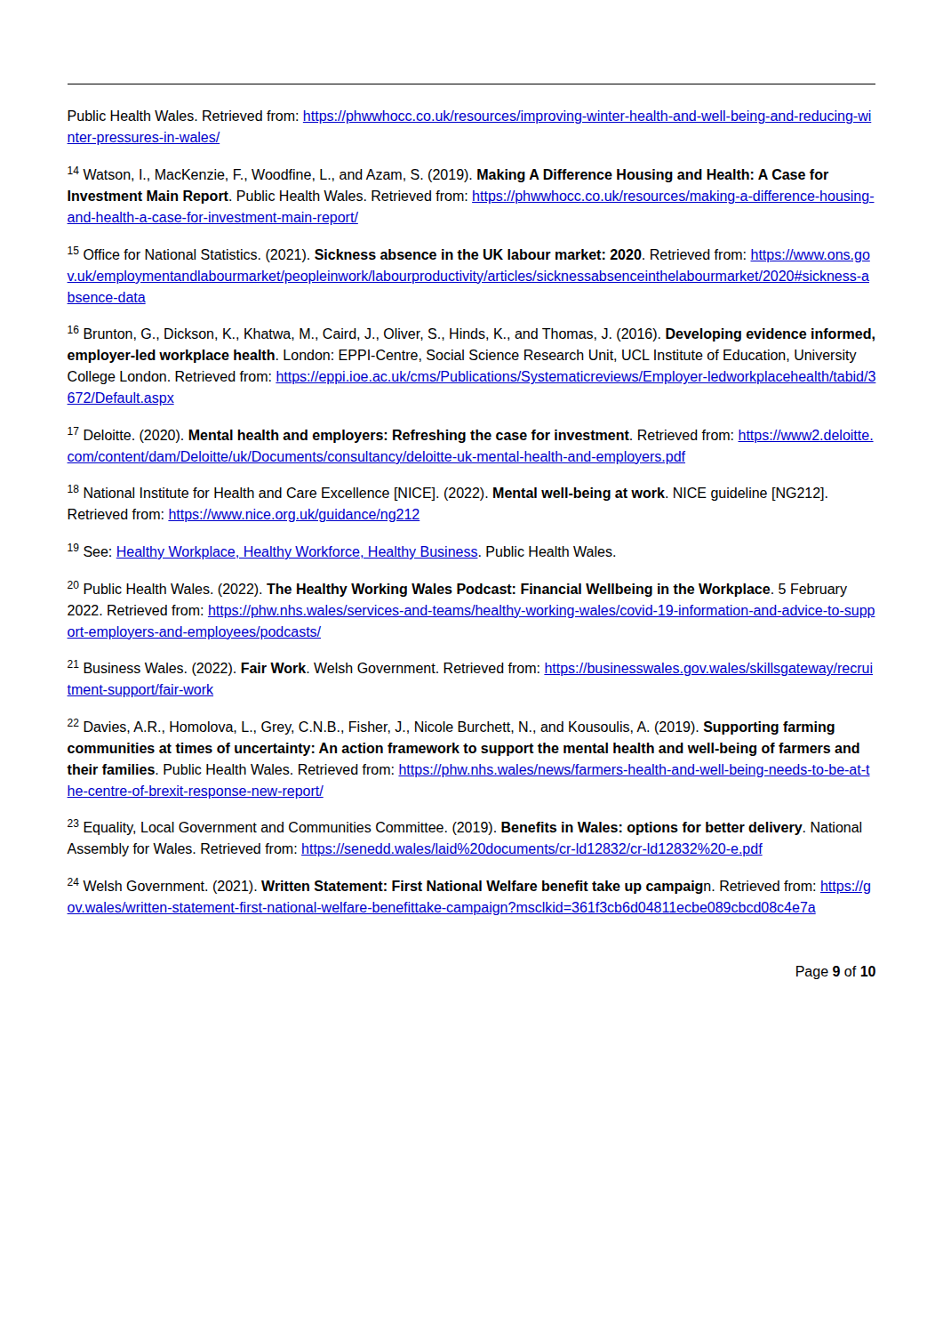Public Health Wales. Retrieved from: https://phwwhocc.co.uk/resources/improving-winter-health-and-well-being-and-reducing-winter-pressures-in-wales/
14 Watson, I., MacKenzie, F., Woodfine, L., and Azam, S. (2019). Making A Difference Housing and Health: A Case for Investment Main Report. Public Health Wales. Retrieved from: https://phwwhocc.co.uk/resources/making-a-difference-housing-and-health-a-case-for-investment-main-report/
15 Office for National Statistics. (2021). Sickness absence in the UK labour market: 2020. Retrieved from: https://www.ons.gov.uk/employmentandlabourmarket/peopleinwork/labourproductivity/articles/sicknessabsenceinthelabourmarket/2020#sickness-absence-data
16 Brunton, G., Dickson, K., Khatwa, M., Caird, J., Oliver, S., Hinds, K., and Thomas, J. (2016). Developing evidence informed, employer-led workplace health. London: EPPI-Centre, Social Science Research Unit, UCL Institute of Education, University College London. Retrieved from: https://eppi.ioe.ac.uk/cms/Publications/Systematicreviews/Employer-ledworkplacehealth/tabid/3672/Default.aspx
17 Deloitte. (2020). Mental health and employers: Refreshing the case for investment. Retrieved from: https://www2.deloitte.com/content/dam/Deloitte/uk/Documents/consultancy/deloitte-uk-mental-health-and-employers.pdf
18 National Institute for Health and Care Excellence [NICE]. (2022). Mental well-being at work. NICE guideline [NG212]. Retrieved from: https://www.nice.org.uk/guidance/ng212
19 See: Healthy Workplace, Healthy Workforce, Healthy Business. Public Health Wales.
20 Public Health Wales. (2022). The Healthy Working Wales Podcast: Financial Wellbeing in the Workplace. 5 February 2022. Retrieved from: https://phw.nhs.wales/services-and-teams/healthy-working-wales/covid-19-information-and-advice-to-support-employers-and-employees/podcasts/
21 Business Wales. (2022). Fair Work. Welsh Government. Retrieved from: https://businesswales.gov.wales/skillsgateway/recruitment-support/fair-work
22 Davies, A.R., Homolova, L., Grey, C.N.B., Fisher, J., Nicole Burchett, N., and Kousoulis, A. (2019). Supporting farming communities at times of uncertainty: An action framework to support the mental health and well-being of farmers and their families. Public Health Wales. Retrieved from: https://phw.nhs.wales/news/farmers-health-and-well-being-needs-to-be-at-the-centre-of-brexit-response-new-report/
23 Equality, Local Government and Communities Committee. (2019). Benefits in Wales: options for better delivery. National Assembly for Wales. Retrieved from: https://senedd.wales/laid%20documents/cr-ld12832/cr-ld12832%20-e.pdf
24 Welsh Government. (2021). Written Statement: First National Welfare benefit take up campaign. Retrieved from: https://gov.wales/written-statement-first-national-welfare-benefittake-campaign?msclkid=361f3cb6d04811ecbe089cbcd08c4e7a
Page 9 of 10